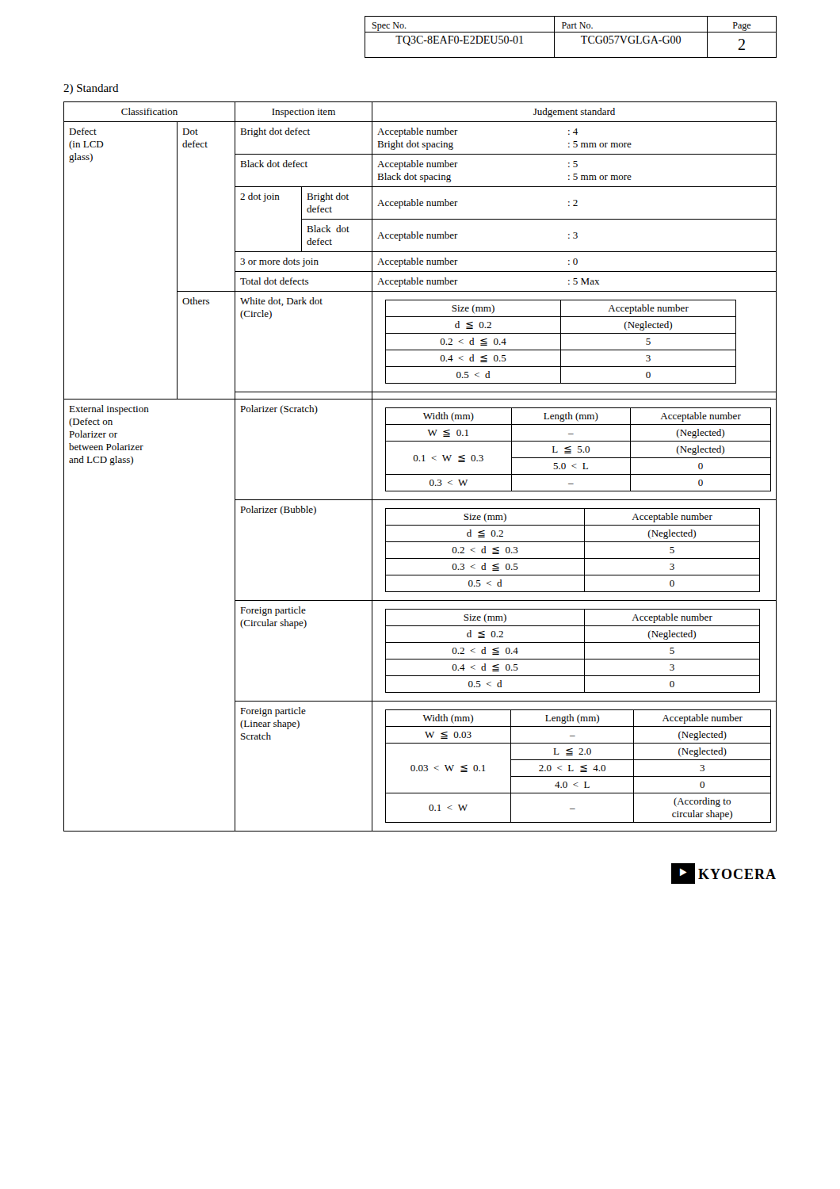| Spec No. | Part No. | Page |
| TQ3C-8EAF0-E2DEU50-01 | TCG057VGLGA-G00 | 2 |
2) Standard
| Classification | Inspection item | Judgement standard |
| --- | --- | --- |
| Defect (in LCD glass) | Dot defect | Bright dot defect | Acceptable number : 4 Bright dot spacing : 5 mm or more |
| Black dot defect | Acceptable number : 5 Black dot spacing : 5 mm or more |
| / 2 dot join / Bright dot defect / / Black dot defect / | / Acceptable number : 2 / / Acceptable number : 3 / |
| 3 or more dots join | Acceptable number : 0 |
| Total dot defects | Acceptable number : 5 Max |
| Others | White dot, Dark dot (Circle) | / Size (mm) / Acceptable number / / --- / --- / / d ≦ 0.2 / (Neglected) / / 0.2 < d ≦ 0.4 / 5 / / 0.4 < d ≦ 0.5 / 3 / / 0.5 < d / 0 / |
| External inspection (Defect on Polarizer or between Polarizer and LCD glass) | Polarizer (Scratch) | / Width (mm) / Length (mm) / Acceptable number / / --- / --- / --- / / W ≦ 0.1 / – / (Neglected) / / 0.1 < W ≦ 0.3 / L ≦ 5.0 / (Neglected) / / 5.0 < L / 0 / / 0.3 < W / – / 0 / |
| Polarizer (Bubble) | / Size (mm) / Acceptable number / / --- / --- / / d ≦ 0.2 / (Neglected) / / 0.2 < d ≦ 0.3 / 5 / / 0.3 < d ≦ 0.5 / 3 / / 0.5 < d / 0 / |
| Foreign particle (Circular shape) | / Size (mm) / Acceptable number / / --- / --- / / d ≦ 0.2 / (Neglected) / / 0.2 < d ≦ 0.4 / 5 / / 0.4 < d ≦ 0.5 / 3 / / 0.5 < d / 0 / |
| Foreign particle (Linear shape) Scratch | / Width (mm) / Length (mm) / Acceptable number / / --- / --- / --- / / W ≦ 0.03 / – / (Neglected) / / 0.03 < W ≦ 0.1 / L ≦ 2.0 / (Neglected) / / 2.0 < L ≦ 4.0 / 3 / / 4.0 < L / 0 / / 0.1 < W / – / (According to circular shape) / |
⯈KYOCERA